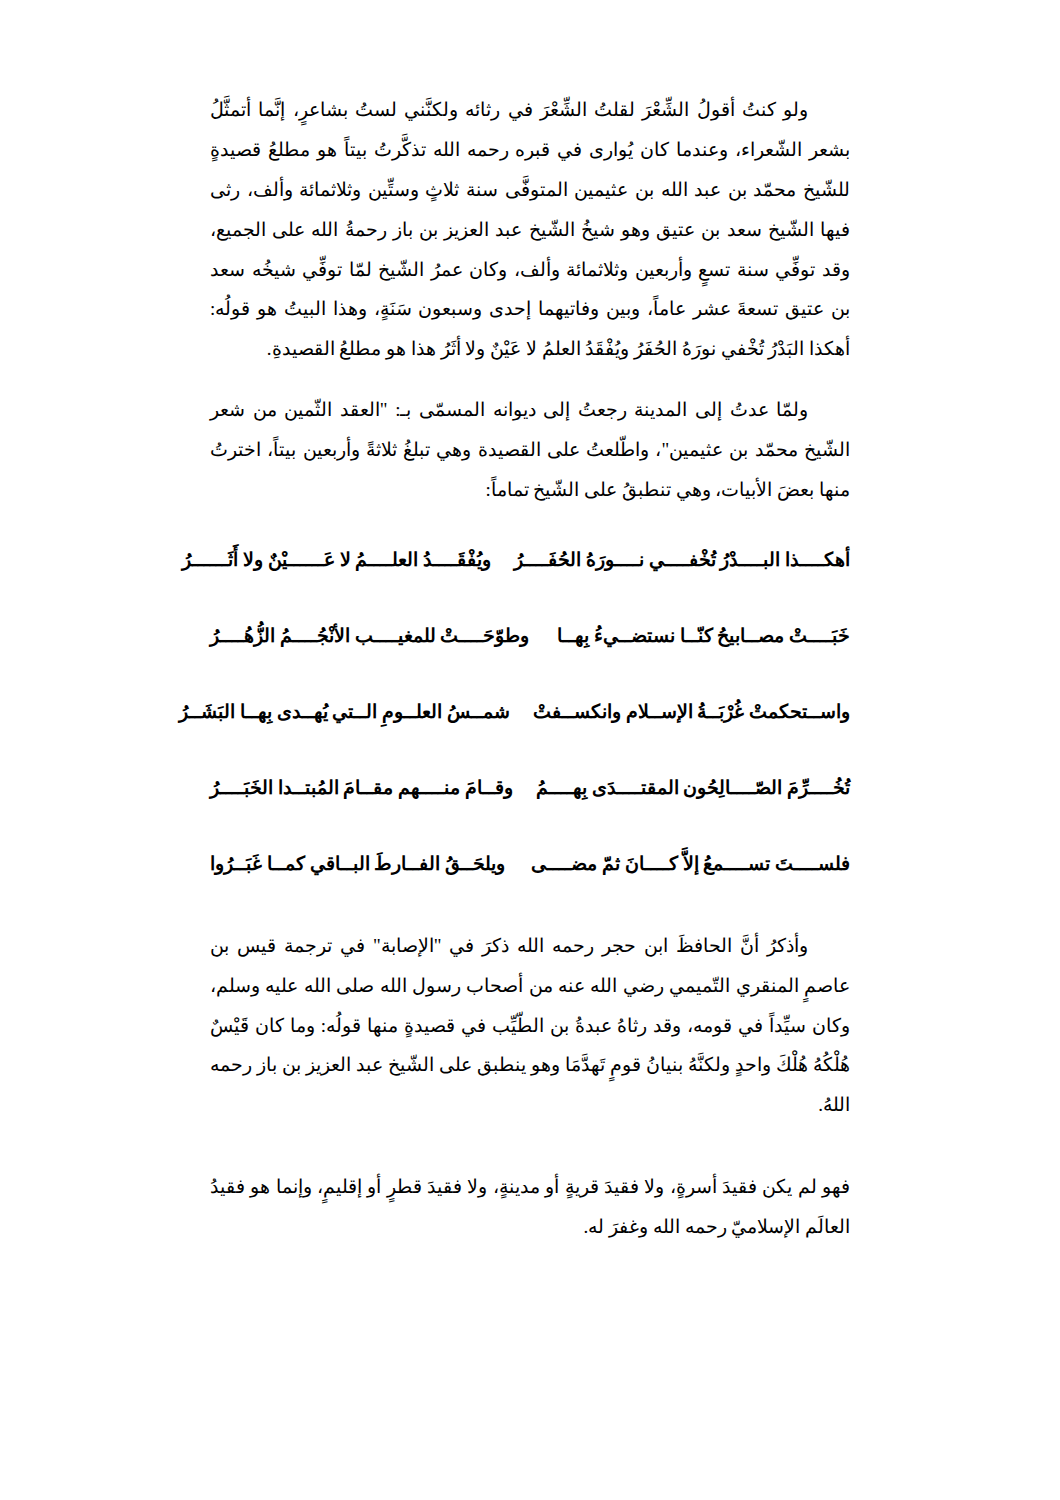ولو كنتُ أقولُ الشِّعْرَ لقلتُ الشِّعْرَ في رثائه ولكنَّني لستُ بشاعرٍ، إنَّما أتمثَّلُ بشعر الشّعراء، وعندما كان يُوارى في قبره رحمه الله تذكَّرتُ بيتاً هو مطلعُ قصيدةٍ للشّيخ محمّد بن عبد الله بن عثيمين المتوفَّى سنة ثلاثٍ وستِّين وثلاثمائة وألف، رثى فيها الشّيخ سعد بن عتيق وهو شيخُ الشّيخ عبد العزيز بن باز رحمةُ الله على الجميع، وقد توفِّي سنة تسعٍ وأربعين وثلاثمائة وألف، وكان عمرُ الشّيخ لمّا توفِّي شيخُه سعد بن عتيق تسعةَ عشر عاماً، وبين وفاتيهما إحدى وسبعون سَنَةٍ، وهذا البيتُ هو قولُه: أهكذا البَدْرُ تُخْفي نورَهُ الحُفَرُ ويُفْقَدُ العلمُ لا عَيْنٌ ولا أثَرُ هذا هو مطلعُ القصيدةِ.
ولمّا عدتُ إلى المدينة رجعتُ إلى ديوانه المسمّى بـ: "العقد الثّمين من شعر الشّيخ محمّد بن عثيمين"، واطّلعتُ على القصيدة وهي تبلغُ ثلاثةً وأربعين بيتاً، اخترتُ منها بعضَ الأبيات، وهي تنطبقُ على الشّيخ تماماً:
أهكــــذا البــــدْرُ تُخْفــــي نــــورَهُ الحُفَــــرُ ويُفْقَــــدُ العلــــمُ لا عَــــــيْنٌ ولا أَثَــــــرُ
خَبَــــتْ مصــابيحُ كنّــا نستضــيءُ بِهــا وطوّحَــــتْ للمغيــــب الأنْجُــــمُ الزُّهُــــرُ
واســتحكمتْ غُرْبَــةُ الإســلام وانكســفتْ شمــسُ العلــومِ الــتي يُهــدى بِهــا البَشَــرُ
تُخُــــرِّمَ الصّــــالِحُون المقتــــدَى بِهــــمُ وقــامَ منــــهم مقــامَ المُبتــدا الخَبَــــرُ
فلســــتَ تســــمعُ إلاَّ كــــانَ ثمّ مضــــى ويلحَــقُ الفــارطَ البــاقي كمــا غَبَــرُوا
وأذكرُ أنَّ الحافظَ ابن حجر رحمه الله ذكرَ في "الإصابة" في ترجمة قيس بن عاصمٍ المنقري التّميمي رضي الله عنه من أصحاب رسول الله صلى الله عليه وسلم، وكان سيِّداً في قومه، وقد رثاهُ عبدةُ بن الطّيِّب في قصيدةٍ منها قولُه: وما كان قَيْسٌ هُلْكُهُ هُلْكَ واحدٍ ولكنَّهُ بنيانُ قومٍ تَهدَّمَا وهو ينطبق على الشّيخ عبد العزيز بن باز رحمه اللهُ.
فهو لم يكن فقيدَ أسرةٍ، ولا فقيدَ قريةٍ أو مدينةٍ، ولا فقيدَ قطرٍ أو إقليمٍ، وإنما هو فقيدُ العالَم الإسلاميّ رحمه الله وغفرَ له.